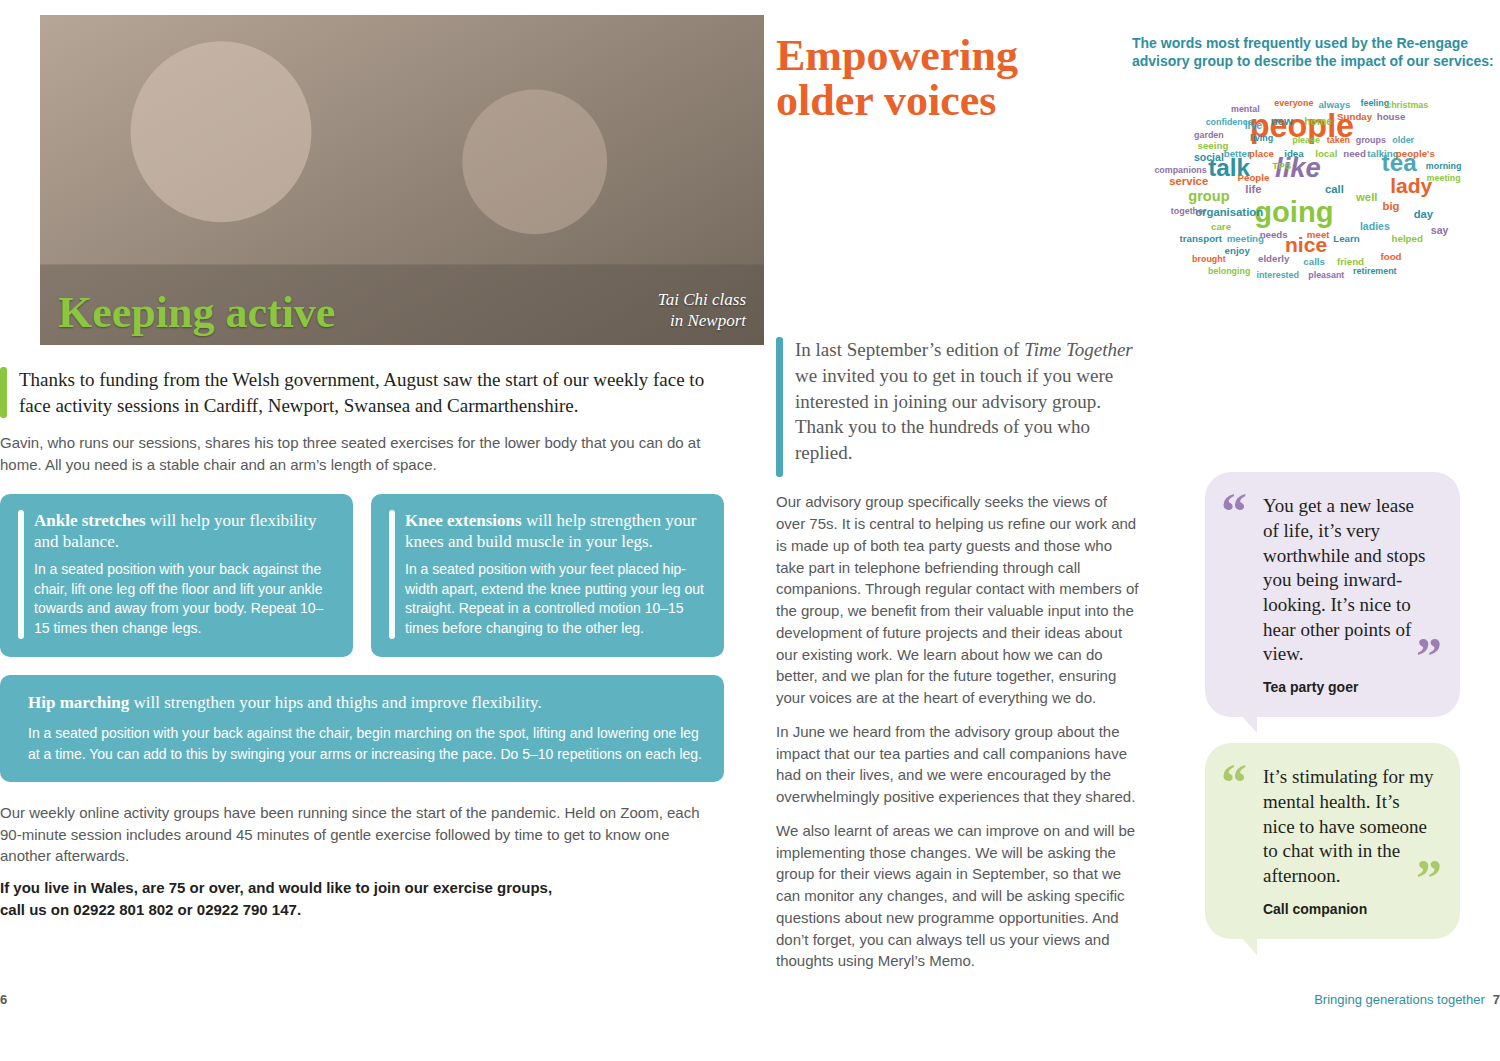Keeping active
Tai Chi class
in Newport
Thanks to funding from the Welsh government, August saw the start of our weekly face to face activity sessions in Cardiff, Newport, Swansea and Carmarthenshire.
Gavin, who runs our sessions, shares his top three seated exercises for the lower body that you can do at home. All you need is a stable chair and an arm’s length of space.
Ankle stretches will help your flexibility and balance.
In a seated position with your back against the chair, lift one leg off the floor and lift your ankle towards and away from your body. Repeat 10–15 times then change legs.
Knee extensions will help strengthen your knees and build muscle in your legs.
In a seated position with your feet placed hip-width apart, extend the knee putting your leg out straight. Repeat in a controlled motion 10–15 times before changing to the other leg.
Hip marching will strengthen your hips and thighs and improve flexibility.
In a seated position with your back against the chair, begin marching on the spot, lifting and lowering one leg at a time. You can add to this by swinging your arms or increasing the pace. Do 5–10 repetitions on each leg.
Our weekly online activity groups have been running since the start of the pandemic. Held on Zoom, each 90-minute session includes around 45 minutes of gentle exercise followed by time to get to know one another afterwards.
If you live in Wales, are 75 or over, and would like to join our exercise groups,
call us on 02922 801 802 or 02922 790 147.
6
Empowering
older voices
The words most frequently used by the Re-engage advisory group to describe the impact of our services:
people talk like tea lady going nice group organisation life call well big day say ladies helped Learn meet needs meeting care transport service social seeing garden better place idea local need talking people's morning meeting companions live new home Sunday house always feeling christmas everyone mental confidence living please taken groups older TPS People enjoy elderly calls friend food retirement pleasant interested belonging brought together
In last September’s edition of Time Together we invited you to get in touch if you were interested in joining our advisory group. Thank you to the hundreds of you who replied.
Our advisory group specifically seeks the views of over 75s. It is central to helping us refine our work and is made up of both tea party guests and those who take part in telephone befriending through call companions. Through regular contact with members of the group, we benefit from their valuable input into the development of future projects and their ideas about our existing work. We learn about how we can do better, and we plan for the future together, ensuring your voices are at the heart of everything we do.
In June we heard from the advisory group about the impact that our tea parties and call companions have had on their lives, and we were encouraged by the overwhelmingly positive experiences that they shared.
We also learnt of areas we can improve on and will be implementing those changes. We will be asking the group for their views again in September, so that we can monitor any changes, and will be asking specific questions about new programme opportunities. And don’t forget, you can always tell us your views and thoughts using Meryl’s Memo.
“
You get a new lease of life, it’s very worthwhile and stops you being inward-looking. It’s nice to hear other points of view.
” Tea party goer
“
It’s stimulating for my mental health. It’s nice to have someone to chat with in the afternoon.
” Call companion
Bringing generations together7